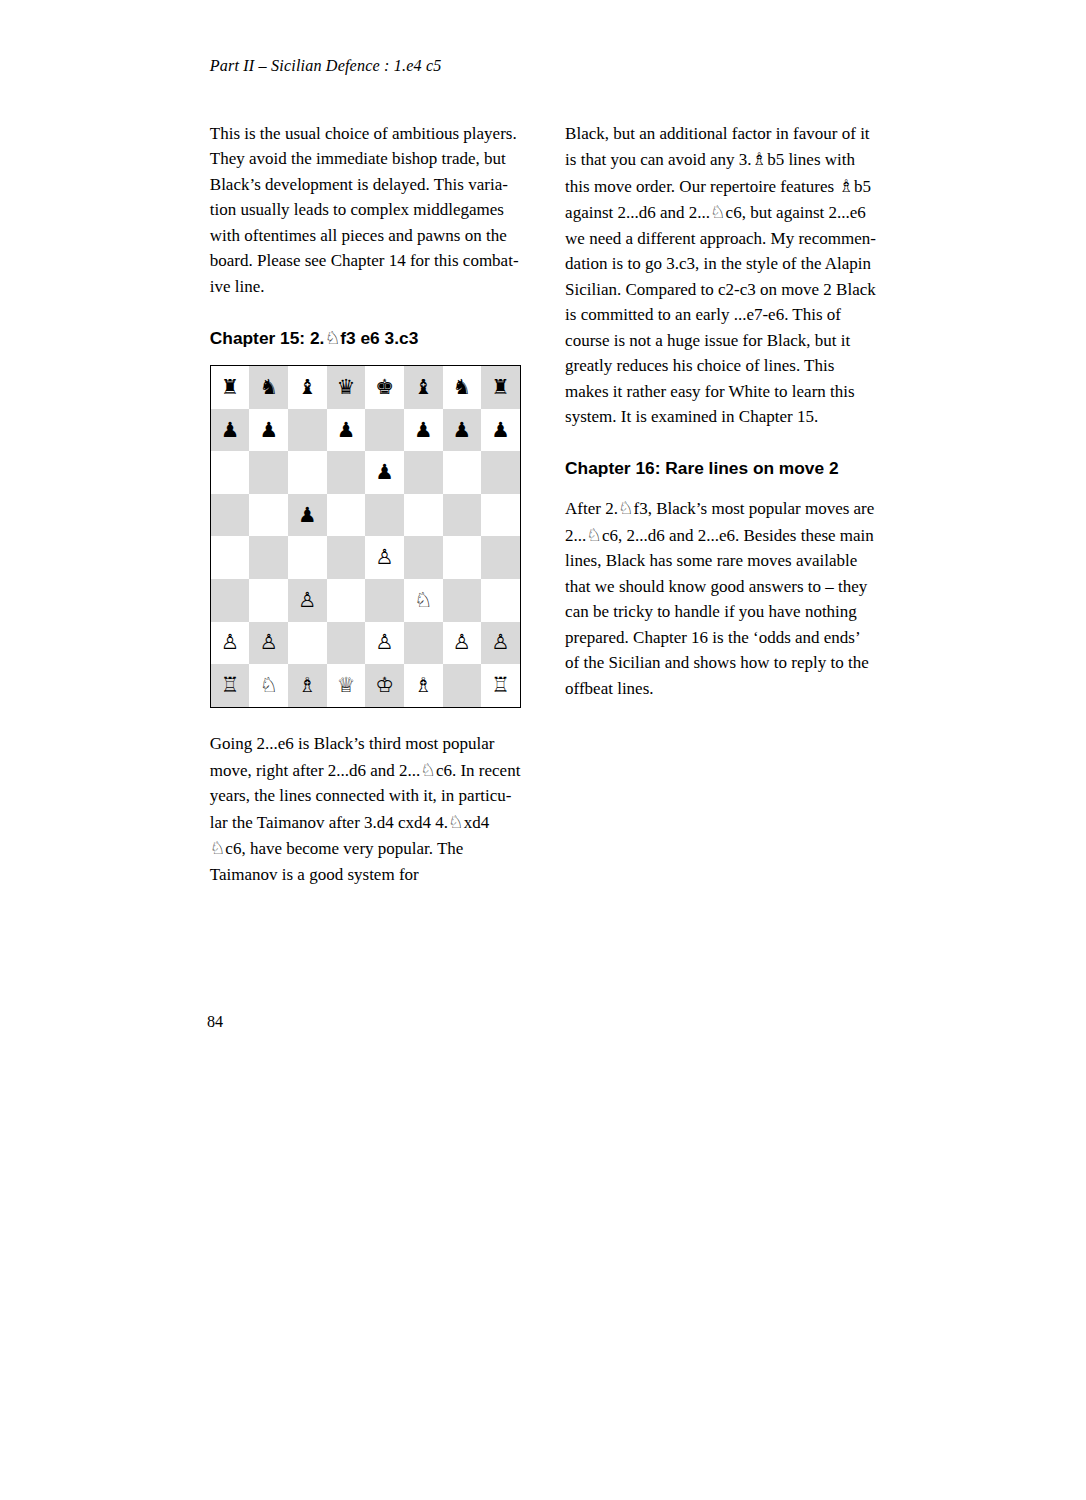Part II – Sicilian Defence : 1.e4 c5
This is the usual choice of ambitious players. They avoid the immediate bishop trade, but Black’s development is delayed. This variation usually leads to complex middlegames with oftentimes all pieces and pawns on the board. Please see Chapter 14 for this combative line.
Chapter 15: 2.♘f3 e6 3.c3
| ♜ | ♞ | ♝ | ♛ | ♚ | ♝ | ♞ | ♜ |
| ♟ | ♟ | | ♟ | | ♟ | ♟ | ♟ |
| | | | | ♟ | | | |
| | | ♟ | | | | | |
| | | | | ♙ | | | |
| | | ♙ | | | ♘ | | |
| ♙ | ♙ | | | ♙ | | ♙ | ♙ |
| ♖ | ♘ | ♗ | ♕ | ♔ | ♗ | | ♖ |
Going 2...e6 is Black’s third most popular move, right after 2...d6 and 2...♘c6. In recent years, the lines connected with it, in particular the Taimanov after 3.d4 cxd4 4.♘xd4 ♘c6, have become very popular. The Taimanov is a good system for
Black, but an additional factor in favour of it is that you can avoid any 3.♗b5 lines with this move order. Our repertoire features ♗b5 against 2...d6 and 2...♘c6, but against 2...e6 we need a different approach. My recommendation is to go 3.c3, in the style of the Alapin Sicilian. Compared to c2-c3 on move 2 Black is committed to an early ...e7-e6. This of course is not a huge issue for Black, but it greatly reduces his choice of lines. This makes it rather easy for White to learn this system. It is examined in Chapter 15.
Chapter 16: Rare lines on move 2
After 2.♘f3, Black’s most popular moves are 2...♘c6, 2...d6 and 2...e6. Besides these main lines, Black has some rare moves available that we should know good answers to – they can be tricky to handle if you have nothing prepared. Chapter 16 is the ‘odds and ends’ of the Sicilian and shows how to reply to the offbeat lines.
84